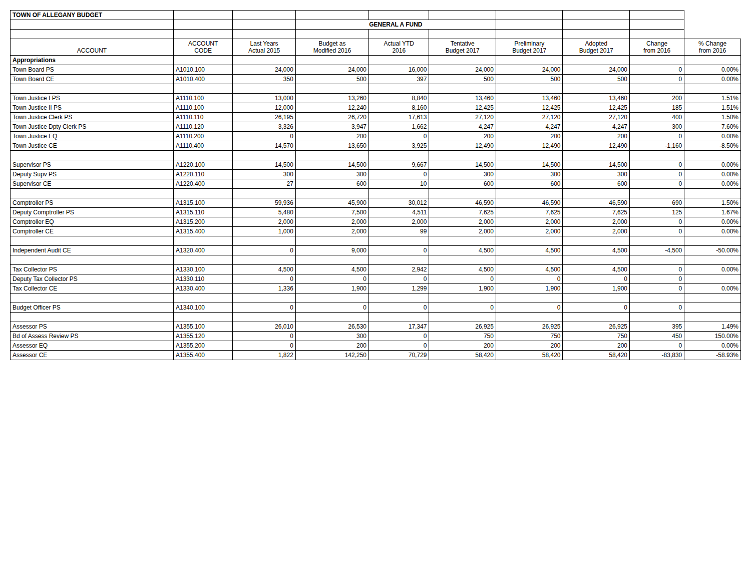| TOWN OF ALLEGANY BUDGET | | | | | | | | |
| | | | GENERAL A FUND | | | |
| ACCOUNT | ACCOUNT CODE | Last Years Actual 2015 | Budget as Modified 2016 | Actual YTD 2016 | Tentative Budget 2017 | Preliminary Budget 2017 | Adopted Budget 2017 | Change from 2016 | % Change from 2016 |
| Appropriations | | | | | | | | | |
| Town Board PS | A1010.100 | 24,000 | 24,000 | 16,000 | 24,000 | 24,000 | 24,000 | 0 | 0.00% |
| Town Board CE | A1010.400 | 350 | 500 | 397 | 500 | 500 | 500 | 0 | 0.00% |
| Town Justice I PS | A1110.100 | 13,000 | 13,260 | 8,840 | 13,460 | 13,460 | 13,460 | 200 | 1.51% |
| Town Justice II PS | A1110.100 | 12,000 | 12,240 | 8,160 | 12,425 | 12,425 | 12,425 | 185 | 1.51% |
| Town Justice Clerk PS | A1110.110 | 26,195 | 26,720 | 17,613 | 27,120 | 27,120 | 27,120 | 400 | 1.50% |
| Town Justice Dpty Clerk PS | A1110.120 | 3,326 | 3,947 | 1,662 | 4,247 | 4,247 | 4,247 | 300 | 7.60% |
| Town Justice EQ | A1110.200 | 0 | 200 | 0 | 200 | 200 | 200 | 0 | 0.00% |
| Town Justice CE | A1110.400 | 14,570 | 13,650 | 3,925 | 12,490 | 12,490 | 12,490 | -1,160 | -8.50% |
| Supervisor PS | A1220.100 | 14,500 | 14,500 | 9,667 | 14,500 | 14,500 | 14,500 | 0 | 0.00% |
| Deputy Supv PS | A1220.110 | 300 | 300 | 0 | 300 | 300 | 300 | 0 | 0.00% |
| Supervisor CE | A1220.400 | 27 | 600 | 10 | 600 | 600 | 600 | 0 | 0.00% |
| Comptroller PS | A1315.100 | 59,936 | 45,900 | 30,012 | 46,590 | 46,590 | 46,590 | 690 | 1.50% |
| Deputy Comptroller PS | A1315.110 | 5,480 | 7,500 | 4,511 | 7,625 | 7,625 | 7,625 | 125 | 1.67% |
| Comptroller EQ | A1315.200 | 2,000 | 2,000 | 2,000 | 2,000 | 2,000 | 2,000 | 0 | 0.00% |
| Comptroller CE | A1315.400 | 1,000 | 2,000 | 99 | 2,000 | 2,000 | 2,000 | 0 | 0.00% |
| Independent Audit CE | A1320.400 | 0 | 9,000 | 0 | 4,500 | 4,500 | 4,500 | -4,500 | -50.00% |
| Tax Collector PS | A1330.100 | 4,500 | 4,500 | 2,942 | 4,500 | 4,500 | 4,500 | 0 | 0.00% |
| Deputy Tax Collector PS | A1330.110 | 0 | 0 | 0 | 0 | 0 | 0 | 0 | |
| Tax Collector CE | A1330.400 | 1,336 | 1,900 | 1,299 | 1,900 | 1,900 | 1,900 | 0 | 0.00% |
| Budget Officer PS | A1340.100 | 0 | 0 | 0 | 0 | 0 | 0 | 0 | |
| Assessor PS | A1355.100 | 26,010 | 26,530 | 17,347 | 26,925 | 26,925 | 26,925 | 395 | 1.49% |
| Bd of Assess Review PS | A1355.120 | 0 | 300 | 0 | 750 | 750 | 750 | 450 | 150.00% |
| Assessor EQ | A1355.200 | 0 | 200 | 0 | 200 | 200 | 200 | 0 | 0.00% |
| Assessor CE | A1355.400 | 1,822 | 142,250 | 70,729 | 58,420 | 58,420 | 58,420 | -83,830 | -58.93% |